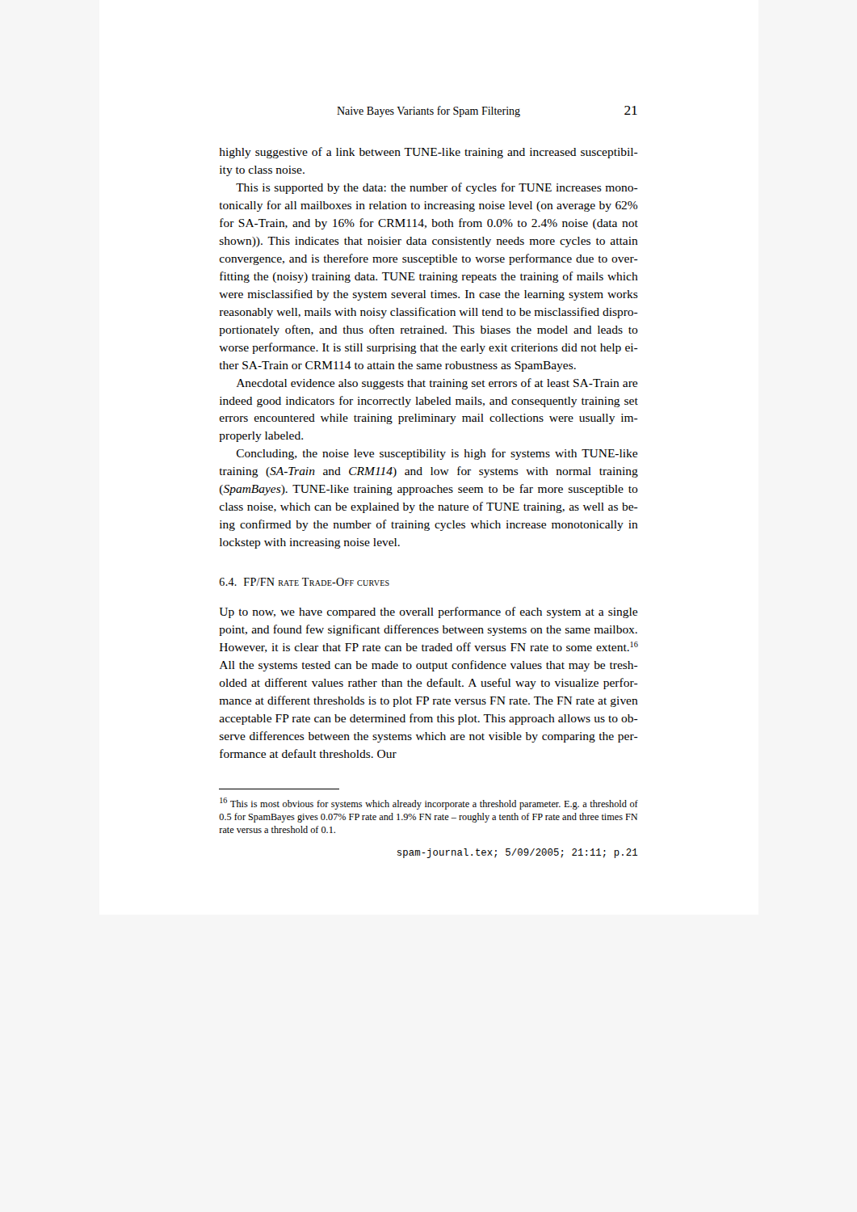Naive Bayes Variants for Spam Filtering 21
highly suggestive of a link between TUNE-like training and increased susceptibility to class noise.
This is supported by the data: the number of cycles for TUNE increases monotonically for all mailboxes in relation to increasing noise level (on average by 62% for SA-Train, and by 16% for CRM114, both from 0.0% to 2.4% noise (data not shown)). This indicates that noisier data consistently needs more cycles to attain convergence, and is therefore more susceptible to worse performance due to overfitting the (noisy) training data. TUNE training repeats the training of mails which were misclassified by the system several times. In case the learning system works reasonably well, mails with noisy classification will tend to be misclassified disproportionately often, and thus often retrained. This biases the model and leads to worse performance. It is still surprising that the early exit criterions did not help either SA-Train or CRM114 to attain the same robustness as SpamBayes.
Anecdotal evidence also suggests that training set errors of at least SA-Train are indeed good indicators for incorrectly labeled mails, and consequently training set errors encountered while training preliminary mail collections were usually improperly labeled.
Concluding, the noise leve susceptibility is high for systems with TUNE-like training (SA-Train and CRM114) and low for systems with normal training (SpamBayes). TUNE-like training approaches seem to be far more susceptible to class noise, which can be explained by the nature of TUNE training, as well as being confirmed by the number of training cycles which increase monotonically in lockstep with increasing noise level.
6.4. FP/FN rate Trade-Off curves
Up to now, we have compared the overall performance of each system at a single point, and found few significant differences between systems on the same mailbox. However, it is clear that FP rate can be traded off versus FN rate to some extent.16 All the systems tested can be made to output confidence values that may be tresholded at different values rather than the default. A useful way to visualize performance at different thresholds is to plot FP rate versus FN rate. The FN rate at given acceptable FP rate can be determined from this plot. This approach allows us to observe differences between the systems which are not visible by comparing the performance at default thresholds. Our
16This is most obvious for systems which already incorporate a threshold parameter. E.g. a threshold of 0.5 for SpamBayes gives 0.07% FP rate and 1.9% FN rate – roughly a tenth of FP rate and three times FN rate versus a threshold of 0.1.
spam-journal.tex; 5/09/2005; 21:11; p.21